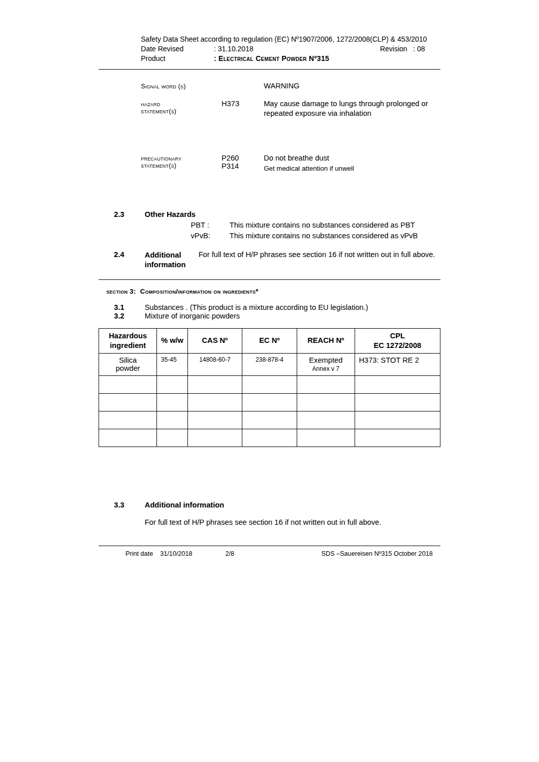Safety Data Sheet according to regulation (EC) Nº1907/2006, 1272/2008(CLP) & 453/2010
Date Revised : 31.10.2018 Revision : 08
Product : Electrical Cement Powder Nº315
Signal word (s)
WARNING
hazard
statement(s)
H373
May cause damage to lungs through prolonged or repeated exposure via inhalation
precautionary
statement(s)
P260
P314
Do not breathe dust
Get medical attention if unwell
2.3
Other Hazards
PBT : This mixture contains no substances considered as PBT
vPvB: This mixture contains no substances considered as vPvB
2.4
Additional information
For full text of H/P phrases see section 16 if not written out in full above.
section 3: Composition/information on ingredients*
3.1
Substances . (This product is a mixture according to EU legislation.)
3.2
Mixture of inorganic powders
| Hazardous ingredient | % w/w | CAS Nº | EC Nº | REACH Nº | CPL EC 1272/2008 |
| --- | --- | --- | --- | --- | --- |
| Silica powder | 35-45 | 14808-60-7 | 238-878-4 | Exempted Annex v 7 | H373: STOT RE 2 |
3.3
Additional information
For full text of H/P phrases see section 16 if not written out in full above.
Print date 31/10/2018
2/8
SDS –Sauereisen Nº315 October 2018